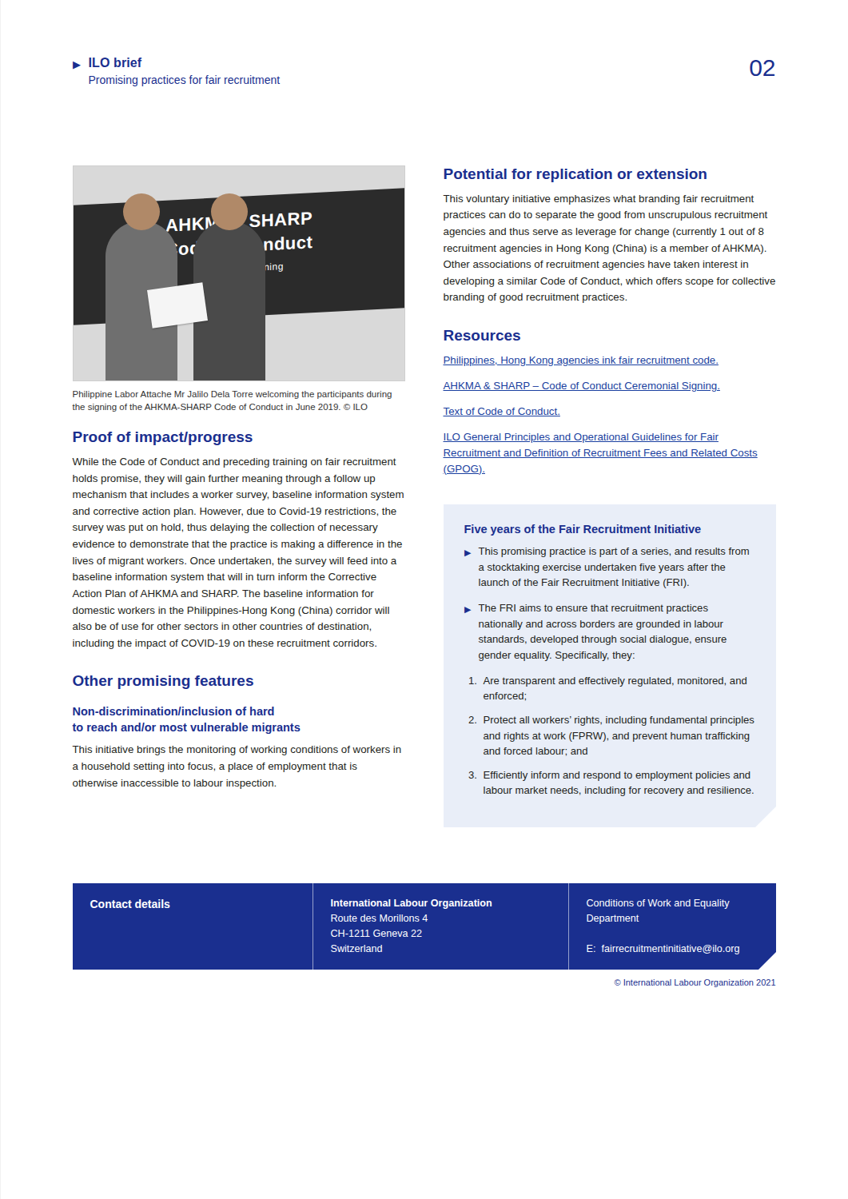▶
ILO brief
Promising practices for fair recruitment
02
AHKMA - SHARP
Code of Conduct Ceremonial signing
Philippine Labor Attache Mr Jalilo Dela Torre welcoming the participants during the signing of the AHKMA-SHARP Code of Conduct in June 2019. © ILO
Proof of impact/progress
While the Code of Conduct and preceding training on fair recruitment holds promise, they will gain further meaning through a follow up mechanism that includes a worker survey, baseline information system and corrective action plan. However, due to Covid-19 restrictions, the survey was put on hold, thus delaying the collection of necessary evidence to demonstrate that the practice is making a difference in the lives of migrant workers. Once undertaken, the survey will feed into a baseline information system that will in turn inform the Corrective Action Plan of AHKMA and SHARP. The baseline information for domestic workers in the Philippines-Hong Kong (China) corridor will also be of use for other sectors in other countries of destination, including the impact of COVID-19 on these recruitment corridors.
Other promising features
Non-discrimination/inclusion of hard
to reach and/or most vulnerable migrants
This initiative brings the monitoring of working conditions of workers in a household setting into focus, a place of employment that is otherwise inaccessible to labour inspection.
Potential for replication or extension
This voluntary initiative emphasizes what branding fair recruitment practices can do to separate the good from unscrupulous recruitment agencies and thus serve as leverage for change (currently 1 out of 8 recruitment agencies in Hong Kong (China) is a member of AHKMA). Other associations of recruitment agencies have taken interest in developing a similar Code of Conduct, which offers scope for collective branding of good recruitment practices.
Resources
Philippines, Hong Kong agencies ink fair recruitment code. AHKMA & SHARP – Code of Conduct Ceremonial Signing. Text of Code of Conduct. ILO General Principles and Operational Guidelines for Fair Recruitment and Definition of Recruitment Fees and Related Costs (GPOG).
Five years of the Fair Recruitment Initiative
▶ This promising practice is part of a series, and results from a stocktaking exercise undertaken five years after the launch of the Fair Recruitment Initiative (FRI).
▶ The FRI aims to ensure that recruitment practices nationally and across borders are grounded in labour standards, developed through social dialogue, ensure gender equality. Specifically, they:
Are transparent and effectively regulated, monitored, and enforced;
Protect all workers’ rights, including fundamental principles and rights at work (FPRW), and prevent human trafficking and forced labour; and
Efficiently inform and respond to employment policies and labour market needs, including for recovery and resilience.
Contact details
International Labour Organization
Route des Morillons 4
CH-1211 Geneva 22
Switzerland
Conditions of Work and Equality
Department
E: fairrecruitmentinitiative@ilo.org
© International Labour Organization 2021